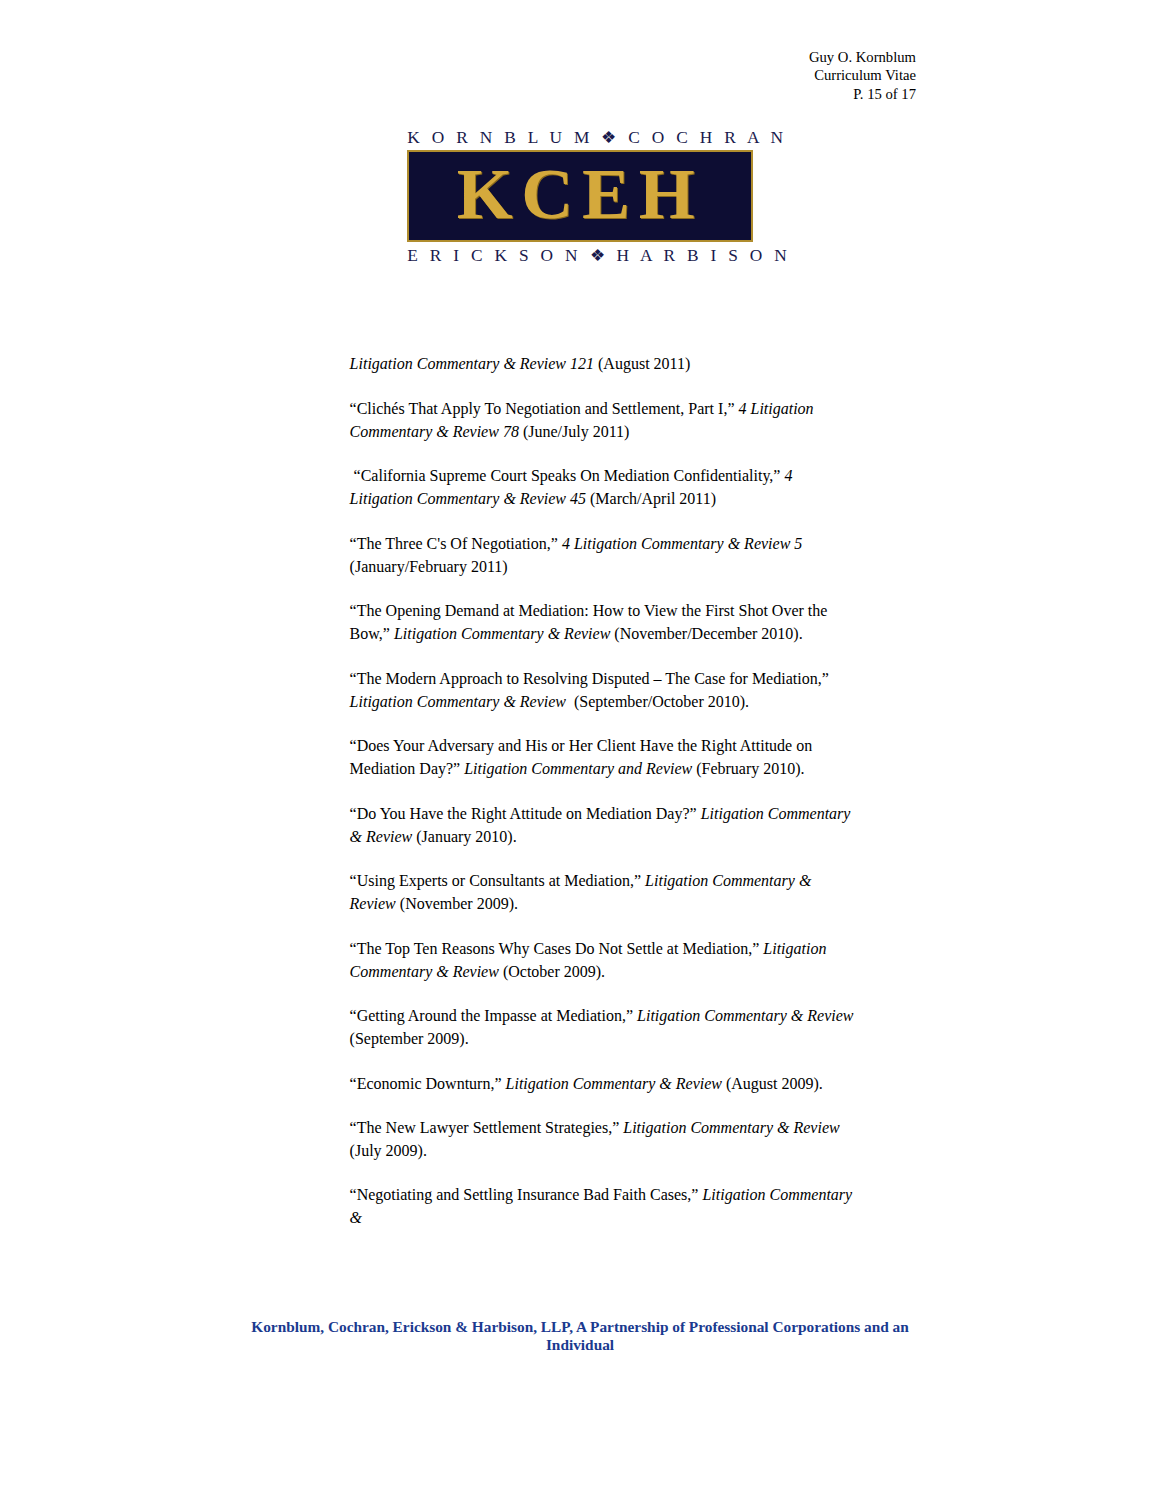Guy O. Kornblum
Curriculum Vitae
P. 15 of 17
K O R N B L U M ❖ C O C H R A N
KCEH
E R I C K S O N ❖ H A R B I S O N
Litigation Commentary & Review 121 (August 2011)
“Clichés That Apply To Negotiation and Settlement, Part I,” 4 Litigation Commentary & Review 78 (June/July 2011)
“California Supreme Court Speaks On Mediation Confidentiality,” 4 Litigation Commentary & Review 45 (March/April 2011)
“The Three C's Of Negotiation,” 4 Litigation Commentary & Review 5 (January/February 2011)
“The Opening Demand at Mediation: How to View the First Shot Over the Bow,” Litigation Commentary & Review (November/December 2010).
“The Modern Approach to Resolving Disputed – The Case for Mediation,” Litigation Commentary & Review (September/October 2010).
“Does Your Adversary and His or Her Client Have the Right Attitude on Mediation Day?” Litigation Commentary and Review (February 2010).
“Do You Have the Right Attitude on Mediation Day?” Litigation Commentary & Review (January 2010).
“Using Experts or Consultants at Mediation,” Litigation Commentary & Review (November 2009).
“The Top Ten Reasons Why Cases Do Not Settle at Mediation,” Litigation Commentary & Review (October 2009).
“Getting Around the Impasse at Mediation,” Litigation Commentary & Review (September 2009).
“Economic Downturn,” Litigation Commentary & Review (August 2009).
“The New Lawyer Settlement Strategies,” Litigation Commentary & Review (July 2009).
“Negotiating and Settling Insurance Bad Faith Cases,” Litigation Commentary &
Kornblum, Cochran, Erickson & Harbison, LLP, A Partnership of Professional Corporations and an Individual